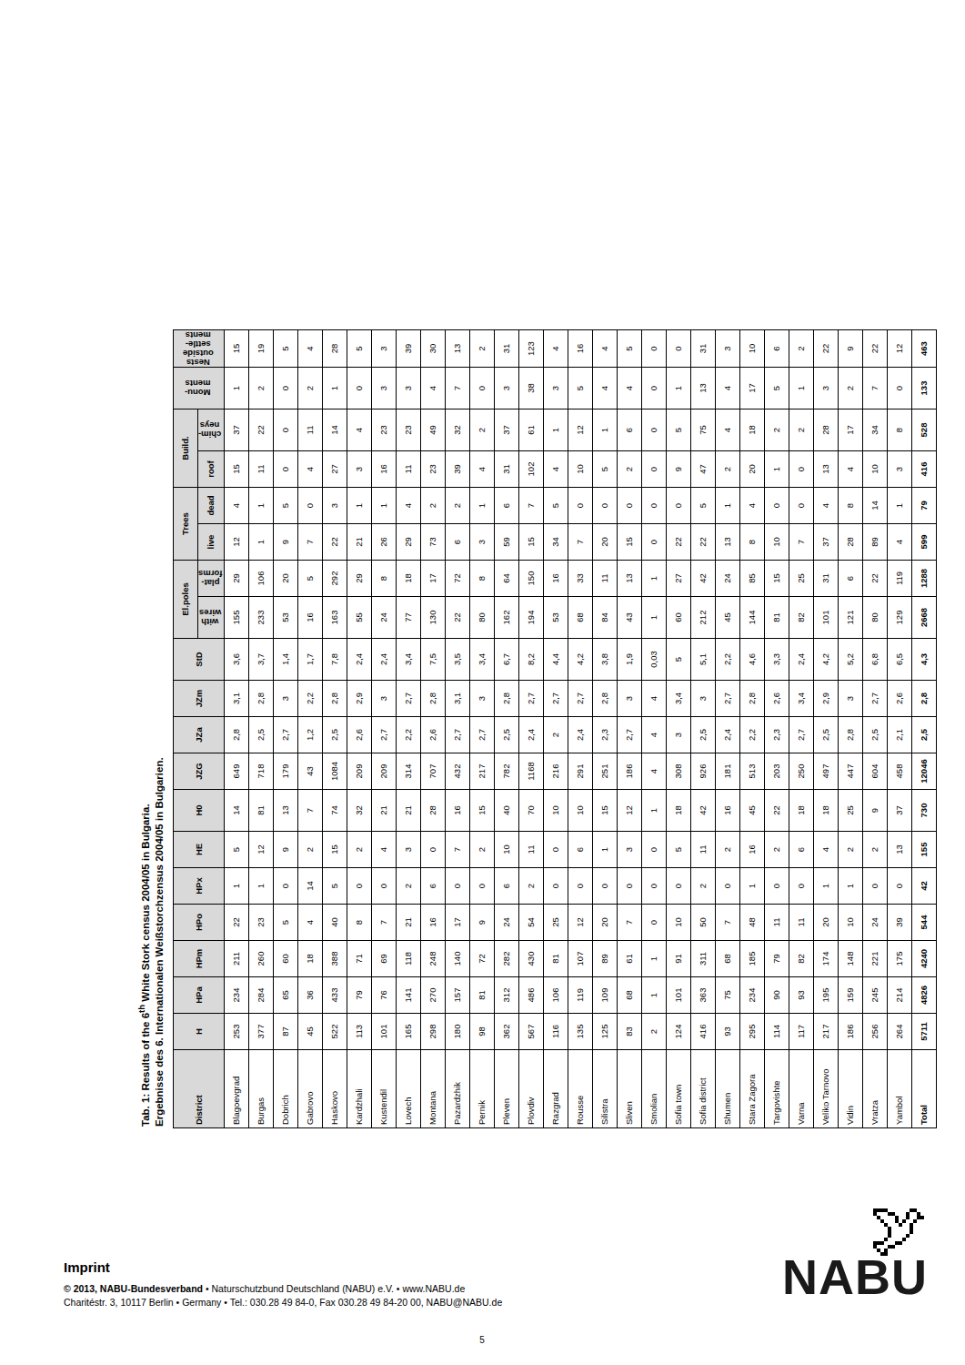Tab. 1: Results of the 6th White Stork census 2004/05 in Bulgaria.
Ergebnisse des 6. Internationalen Weißstorchzensus 2004/05 in Bulgarien.
| District | H | HPa | HPm | HPo | HPx | HE | H0 | JZG | JZa | JZm | StD | El.poles | Trees | Build. | Monu- ments | Nests outside settle- ments |
| --- | --- | --- | --- | --- | --- | --- | --- | --- | --- | --- | --- | --- | --- | --- | --- | --- |
| with wires | plat- forms | live | dead | roof | chim- neys |
| Blagoevgrad | 253 | 234 | 211 | 22 | 1 | 5 | 14 | 649 | 2,8 | 3,1 | 3,6 | 155 | 29 | 12 | 4 | 15 | 37 | 1 | 15 |
| Burgas | 377 | 284 | 260 | 23 | 1 | 12 | 81 | 718 | 2,5 | 2,8 | 3,7 | 233 | 106 | 1 | 1 | 11 | 22 | 2 | 19 |
| Dobrich | 87 | 65 | 60 | 5 | 0 | 9 | 13 | 179 | 2,7 | 3 | 1,4 | 53 | 20 | 9 | 5 | 0 | 0 | 0 | 5 |
| Gabrovo | 45 | 36 | 18 | 4 | 14 | 2 | 7 | 43 | 1,2 | 2,2 | 1,7 | 16 | 5 | 7 | 0 | 4 | 11 | 2 | 4 |
| Haskovo | 522 | 433 | 388 | 40 | 5 | 15 | 74 | 1084 | 2,5 | 2,8 | 7,8 | 163 | 292 | 22 | 3 | 27 | 14 | 1 | 28 |
| Kardzhali | 113 | 79 | 71 | 8 | 0 | 2 | 32 | 209 | 2,6 | 2,9 | 2,4 | 55 | 29 | 21 | 1 | 3 | 4 | 0 | 5 |
| Kustendil | 101 | 76 | 69 | 7 | 0 | 4 | 21 | 209 | 2,7 | 3 | 2,4 | 24 | 8 | 26 | 1 | 16 | 23 | 3 | 3 |
| Lovech | 165 | 141 | 118 | 21 | 2 | 3 | 21 | 314 | 2,2 | 2,7 | 3,4 | 77 | 18 | 29 | 4 | 11 | 23 | 3 | 39 |
| Montana | 298 | 270 | 248 | 16 | 6 | 0 | 28 | 707 | 2,6 | 2,8 | 7,5 | 130 | 17 | 73 | 2 | 23 | 49 | 4 | 30 |
| Pazardzhik | 180 | 157 | 140 | 17 | 0 | 7 | 16 | 432 | 2,7 | 3,1 | 3,5 | 22 | 72 | 6 | 2 | 39 | 32 | 7 | 13 |
| Pernik | 98 | 81 | 72 | 9 | 0 | 2 | 15 | 217 | 2,7 | 3 | 3,4 | 80 | 8 | 3 | 1 | 4 | 2 | 0 | 2 |
| Pleven | 362 | 312 | 282 | 24 | 6 | 10 | 40 | 782 | 2,5 | 2,8 | 6,7 | 162 | 64 | 59 | 6 | 31 | 37 | 3 | 31 |
| Plovdiv | 567 | 486 | 430 | 54 | 2 | 11 | 70 | 1168 | 2,4 | 2,7 | 8,2 | 194 | 150 | 15 | 7 | 102 | 61 | 38 | 123 |
| Razgrad | 116 | 106 | 81 | 25 | 0 | 0 | 10 | 216 | 2 | 2,7 | 4,4 | 53 | 16 | 34 | 5 | 4 | 1 | 3 | 4 |
| Rousse | 135 | 119 | 107 | 12 | 0 | 6 | 10 | 291 | 2,4 | 2,7 | 4,2 | 68 | 33 | 7 | 0 | 10 | 12 | 5 | 16 |
| Silistra | 125 | 109 | 89 | 20 | 0 | 1 | 15 | 251 | 2,3 | 2,8 | 3,8 | 84 | 11 | 20 | 0 | 5 | 1 | 4 | 4 |
| Sliven | 83 | 68 | 61 | 7 | 0 | 3 | 12 | 186 | 2,7 | 3 | 1,9 | 43 | 13 | 15 | 0 | 2 | 6 | 4 | 5 |
| Smolian | 2 | 1 | 1 | 0 | 0 | 0 | 1 | 4 | 4 | 4 | 0,03 | 1 | 1 | 0 | 0 | 0 | 0 | 0 | 0 |
| Sofia town | 124 | 101 | 91 | 10 | 0 | 5 | 18 | 308 | 3 | 3,4 | 5 | 60 | 27 | 22 | 0 | 9 | 5 | 1 | 0 |
| Sofia district | 416 | 363 | 311 | 50 | 2 | 11 | 42 | 926 | 2,5 | 3 | 5,1 | 212 | 42 | 22 | 5 | 47 | 75 | 13 | 31 |
| Shumen | 93 | 75 | 68 | 7 | 0 | 2 | 16 | 181 | 2,4 | 2,7 | 2,2 | 45 | 24 | 13 | 1 | 2 | 4 | 4 | 3 |
| Stara Zagora | 295 | 234 | 185 | 48 | 1 | 16 | 45 | 513 | 2,2 | 2,8 | 4,6 | 144 | 85 | 8 | 4 | 20 | 18 | 17 | 10 |
| Targovishte | 114 | 90 | 79 | 11 | 0 | 2 | 22 | 203 | 2,3 | 2,6 | 3,3 | 81 | 15 | 10 | 0 | 1 | 2 | 5 | 6 |
| Varna | 117 | 93 | 82 | 11 | 0 | 6 | 18 | 250 | 2,7 | 3,4 | 2,4 | 82 | 25 | 7 | 0 | 0 | 2 | 1 | 2 |
| Veliko Tarnovo | 217 | 195 | 174 | 20 | 1 | 4 | 18 | 497 | 2,5 | 2,9 | 4,2 | 101 | 31 | 37 | 4 | 13 | 28 | 3 | 22 |
| Vidin | 186 | 159 | 148 | 10 | 1 | 2 | 25 | 447 | 2,8 | 3 | 5,2 | 121 | 6 | 28 | 8 | 4 | 17 | 2 | 9 |
| Vratza | 256 | 245 | 221 | 24 | 0 | 2 | 9 | 604 | 2,5 | 2,7 | 6,8 | 80 | 22 | 89 | 14 | 10 | 34 | 7 | 22 |
| Yambol | 264 | 214 | 175 | 39 | 0 | 13 | 37 | 458 | 2,1 | 2,6 | 6,5 | 129 | 119 | 4 | 1 | 3 | 8 | 0 | 12 |
| Total | 5711 | 4826 | 4240 | 544 | 42 | 155 | 730 | 12046 | 2,5 | 2,8 | 4,3 | 2668 | 1288 | 599 | 79 | 416 | 528 | 133 | 463 |
🕊
NABU
Imprint
© 2013, NABU-Bundesverband • Naturschutzbund Deutschland (NABU) e.V. • www.NABU.de
Charitéstr. 3, 10117 Berlin • Germany • Tel.: 030.28 49 84-0, Fax 030.28 49 84-20 00, NABU@NABU.de
5